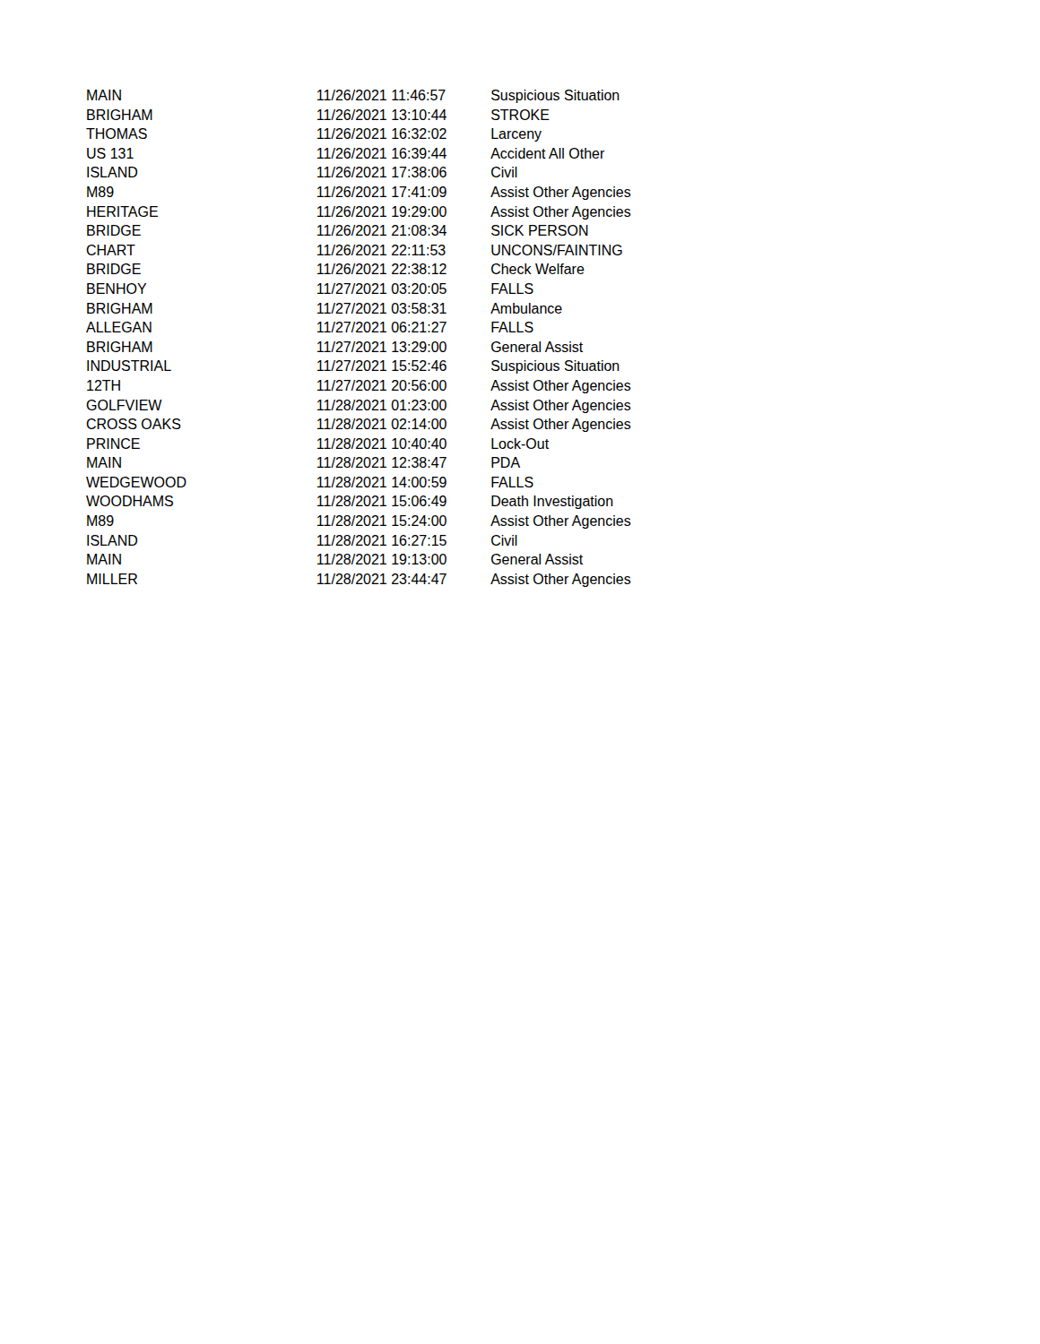| MAIN | 11/26/2021 11:46:57 | Suspicious Situation |
| BRIGHAM | 11/26/2021 13:10:44 | STROKE |
| THOMAS | 11/26/2021 16:32:02 | Larceny |
| US 131 | 11/26/2021 16:39:44 | Accident All Other |
| ISLAND | 11/26/2021 17:38:06 | Civil |
| M89 | 11/26/2021 17:41:09 | Assist Other Agencies |
| HERITAGE | 11/26/2021 19:29:00 | Assist Other Agencies |
| BRIDGE | 11/26/2021 21:08:34 | SICK PERSON |
| CHART | 11/26/2021 22:11:53 | UNCONS/FAINTING |
| BRIDGE | 11/26/2021 22:38:12 | Check Welfare |
| BENHOY | 11/27/2021 03:20:05 | FALLS |
| BRIGHAM | 11/27/2021 03:58:31 | Ambulance |
| ALLEGAN | 11/27/2021 06:21:27 | FALLS |
| BRIGHAM | 11/27/2021 13:29:00 | General Assist |
| INDUSTRIAL | 11/27/2021 15:52:46 | Suspicious Situation |
| 12TH | 11/27/2021 20:56:00 | Assist Other Agencies |
| GOLFVIEW | 11/28/2021 01:23:00 | Assist Other Agencies |
| CROSS OAKS | 11/28/2021 02:14:00 | Assist Other Agencies |
| PRINCE | 11/28/2021 10:40:40 | Lock-Out |
| MAIN | 11/28/2021 12:38:47 | PDA |
| WEDGEWOOD | 11/28/2021 14:00:59 | FALLS |
| WOODHAMS | 11/28/2021 15:06:49 | Death Investigation |
| M89 | 11/28/2021 15:24:00 | Assist Other Agencies |
| ISLAND | 11/28/2021 16:27:15 | Civil |
| MAIN | 11/28/2021 19:13:00 | General Assist |
| MILLER | 11/28/2021 23:44:47 | Assist Other Agencies |